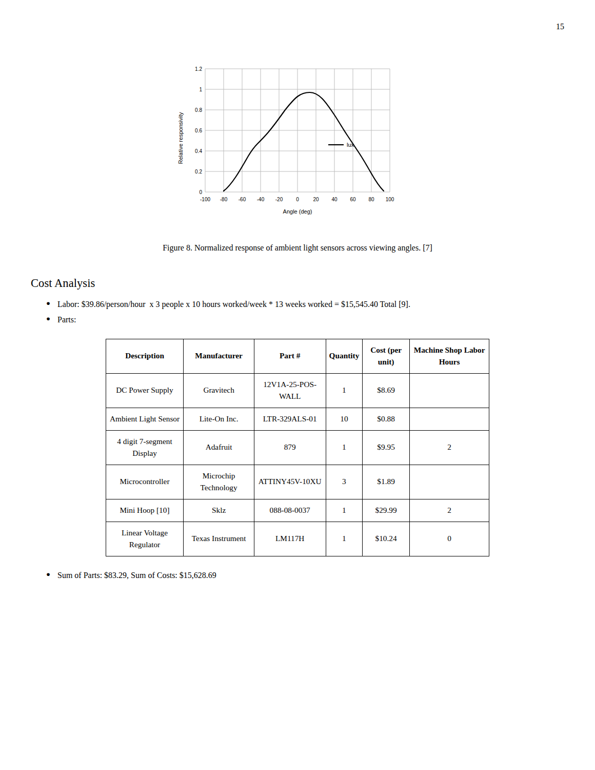15
Relative responsivity 0 0.2 0.4 0.6 0.8 1 1.2 -100 -80 -60 -40 -20 0 20 40 60 80 100 Angle (deg) lux
Figure 8. Normalized response of ambient light sensors across viewing angles. [7]
Cost Analysis
Labor: $39.86/person/hour x 3 people x 10 hours worked/week * 13 weeks worked = $15,545.40 Total [9].
Parts:
| Description | Manufacturer | Part # | Quantity | Cost (per unit) | Machine Shop Labor Hours |
| --- | --- | --- | --- | --- | --- |
| DC Power Supply | Gravitech | 12V1A-25-POS-WALL | 1 | $8.69 | |
| Ambient Light Sensor | Lite-On Inc. | LTR-329ALS-01 | 10 | $0.88 | |
| 4 digit 7-segment Display | Adafruit | 879 | 1 | $9.95 | 2 |
| Microcontroller | Microchip Technology | ATTINY45V-10XU | 3 | $1.89 | |
| Mini Hoop [10] | Sklz | 088-08-0037 | 1 | $29.99 | 2 |
| Linear Voltage Regulator | Texas Instrument | LM117H | 1 | $10.24 | 0 |
Sum of Parts: $83.29, Sum of Costs: $15,628.69